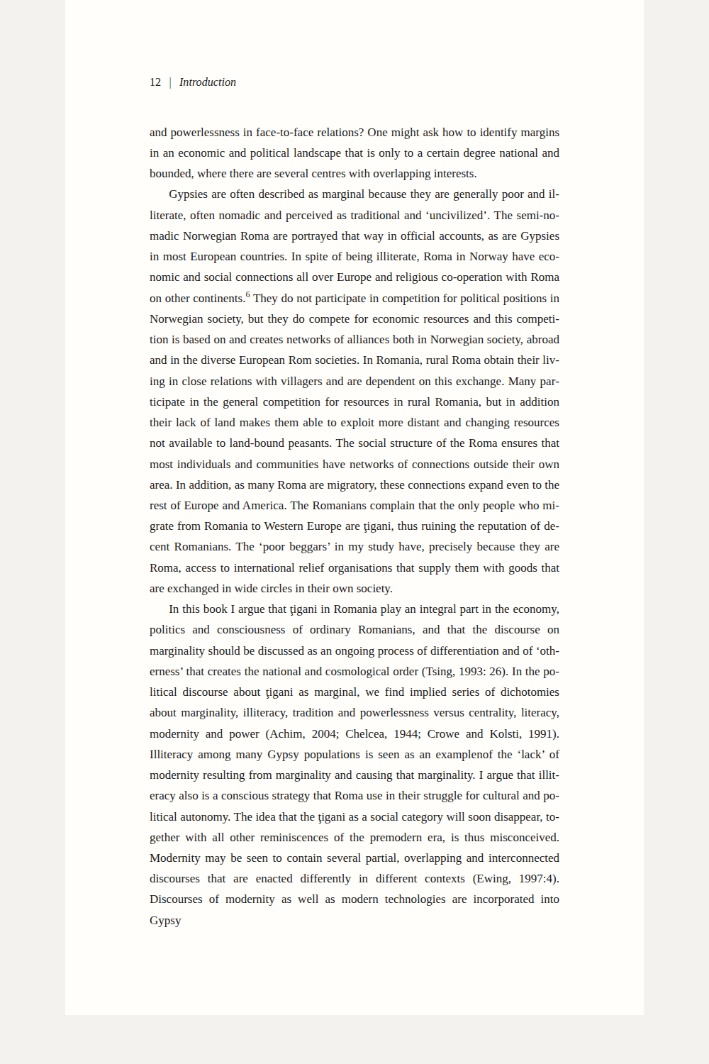12|Introduction
and powerlessness in face-to-face relations? One might ask how to identify margins in an economic and political landscape that is only to a certain degree national and bounded, where there are several centres with overlapping interests.
Gypsies are often described as marginal because they are generally poor and illiterate, often nomadic and perceived as traditional and ‘uncivilized’. The semi-nomadic Norwegian Roma are portrayed that way in official accounts, as are Gypsies in most European countries. In spite of being illiterate, Roma in Norway have economic and social connections all over Europe and religious co-operation with Roma on other continents.6 They do not participate in competition for political positions in Norwegian society, but they do compete for economic resources and this competition is based on and creates networks of alliances both in Norwegian society, abroad and in the diverse European Rom societies. In Romania, rural Roma obtain their living in close relations with villagers and are dependent on this exchange. Many participate in the general competition for resources in rural Romania, but in addition their lack of land makes them able to exploit more distant and changing resources not available to land-bound peasants. The social structure of the Roma ensures that most individuals and communities have networks of connections outside their own area. In addition, as many Roma are migratory, these connections expand even to the rest of Europe and America. The Romanians complain that the only people who migrate from Romania to Western Europe are ţigani, thus ruining the reputation of decent Romanians. The ‘poor beggars’ in my study have, precisely because they are Roma, access to international relief organisations that supply them with goods that are exchanged in wide circles in their own society.
In this book I argue that ţigani in Romania play an integral part in the economy, politics and consciousness of ordinary Romanians, and that the discourse on marginality should be discussed as an ongoing process of differentiation and of ‘otherness’ that creates the national and cosmological order (Tsing, 1993: 26). In the political discourse about ţigani as marginal, we find implied series of dichotomies about marginality, illiteracy, tradition and powerlessness versus centrality, literacy, modernity and power (Achim, 2004; Chelcea, 1944; Crowe and Kolsti, 1991). Illiteracy among many Gypsy populations is seen as an examplenof the ‘lack’ of modernity resulting from marginality and causing that marginality. I argue that illiteracy also is a conscious strategy that Roma use in their struggle for cultural and political autonomy. The idea that the ţigani as a social category will soon disappear, together with all other reminiscences of the premodern era, is thus misconceived. Modernity may be seen to contain several partial, overlapping and interconnected discourses that are enacted differently in different contexts (Ewing, 1997:4). Discourses of modernity as well as modern technologies are incorporated into Gypsy